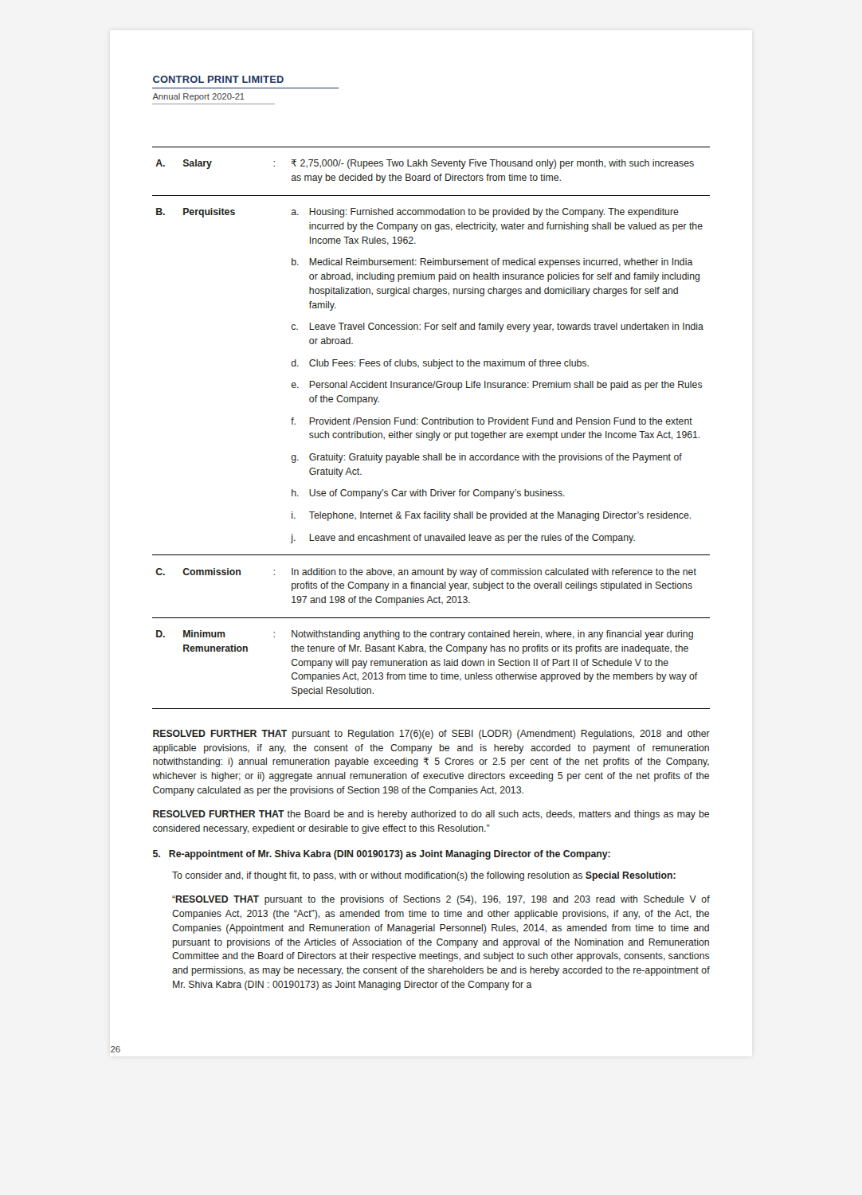Control Print Limited
Annual Report 2020-21
| A. | Salary | : | ₹ 2,75,000/- (Rupees Two Lakh Seventy Five Thousand only) per month, with such increases as may be decided by the Board of Directors from time to time. |
| B. | Perquisites | | / a. / Housing: Furnished accommodation to be provided by the Company. The expenditure incurred by the Company on gas, electricity, water and furnishing shall be valued as per the Income Tax Rules, 1962. / / b. / Medical Reimbursement: Reimbursement of medical expenses incurred, whether in India or abroad, including premium paid on health insurance policies for self and family including hospitalization, surgical charges, nursing charges and domiciliary charges for self and family. / / c. / Leave Travel Concession: For self and family every year, towards travel undertaken in India or abroad. / / d. / Club Fees: Fees of clubs, subject to the maximum of three clubs. / / e. / Personal Accident Insurance/Group Life Insurance: Premium shall be paid as per the Rules of the Company. / / f. / Provident /Pension Fund: Contribution to Provident Fund and Pension Fund to the extent such contribution, either singly or put together are exempt under the Income Tax Act, 1961. / / g. / Gratuity: Gratuity payable shall be in accordance with the provisions of the Payment of Gratuity Act. / / h. / Use of Company’s Car with Driver for Company’s business. / / i. / Telephone, Internet & Fax facility shall be provided at the Managing Director’s residence. / / j. / Leave and encashment of unavailed leave as per the rules of the Company. / |
| C. | Commission | : | In addition to the above, an amount by way of commission calculated with reference to the net profits of the Company in a financial year, subject to the overall ceilings stipulated in Sections 197 and 198 of the Companies Act, 2013. |
| D. | Minimum Remuneration | : | Notwithstanding anything to the contrary contained herein, where, in any financial year during the tenure of Mr. Basant Kabra, the Company has no profits or its profits are inadequate, the Company will pay remuneration as laid down in Section II of Part II of Schedule V to the Companies Act, 2013 from time to time, unless otherwise approved by the members by way of Special Resolution. |
RESOLVED FURTHER THAT pursuant to Regulation 17(6)(e) of SEBI (LODR) (Amendment) Regulations, 2018 and other applicable provisions, if any, the consent of the Company be and is hereby accorded to payment of remuneration notwithstanding: i) annual remuneration payable exceeding ₹ 5 Crores or 2.5 per cent of the net profits of the Company, whichever is higher; or ii) aggregate annual remuneration of executive directors exceeding 5 per cent of the net profits of the Company calculated as per the provisions of Section 198 of the Companies Act, 2013.
RESOLVED FURTHER THAT the Board be and is hereby authorized to do all such acts, deeds, matters and things as may be considered necessary, expedient or desirable to give effect to this Resolution.”
5. Re-appointment of Mr. Shiva Kabra (DIN 00190173) as Joint Managing Director of the Company:
To consider and, if thought fit, to pass, with or without modification(s) the following resolution as Special Resolution:
“RESOLVED THAT pursuant to the provisions of Sections 2 (54), 196, 197, 198 and 203 read with Schedule V of Companies Act, 2013 (the “Act”), as amended from time to time and other applicable provisions, if any, of the Act, the Companies (Appointment and Remuneration of Managerial Personnel) Rules, 2014, as amended from time to time and pursuant to provisions of the Articles of Association of the Company and approval of the Nomination and Remuneration Committee and the Board of Directors at their respective meetings, and subject to such other approvals, consents, sanctions and permissions, as may be necessary, the consent of the shareholders be and is hereby accorded to the re-appointment of Mr. Shiva Kabra (DIN : 00190173) as Joint Managing Director of the Company for a
26